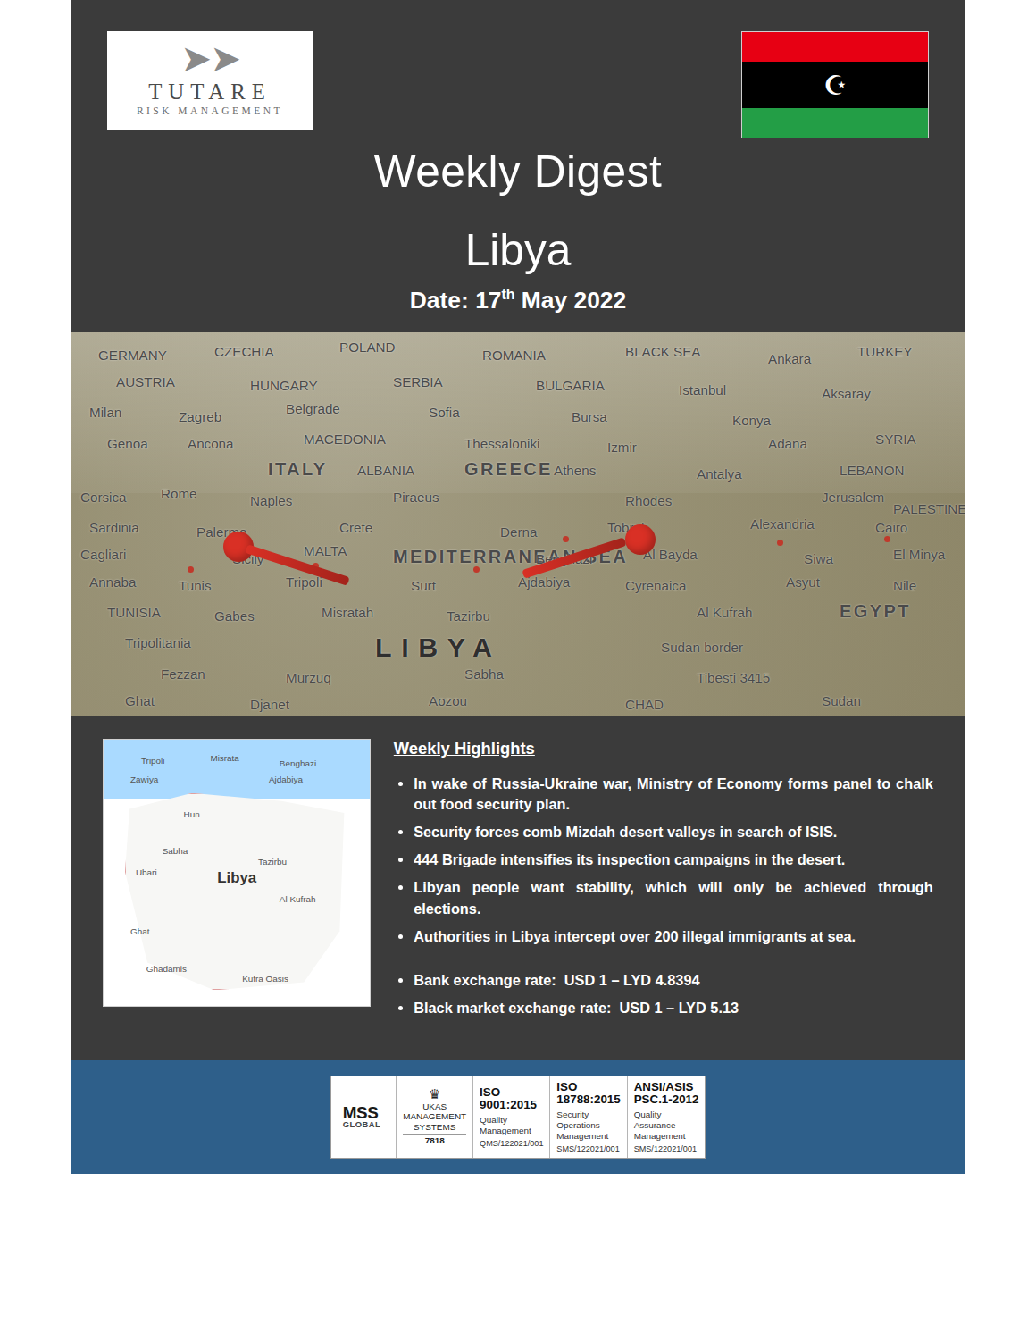➤➤ TUTARE RISK MANAGEMENT
☪
Weekly Digest
Libya
Date: 17th May 2022
GERMANY CZECHIA POLAND ROMANIA BLACK SEA Ankara TURKEY AUSTRIA HUNGARY SERBIA BULGARIA Istanbul Aksaray Milan Zagreb Belgrade Sofia Bursa Konya Genoa Ancona MACEDONIA Thessaloniki Izmir Adana SYRIA ITALY ALBANIA GREECE Athens Antalya LEBANON Corsica Rome Naples Piraeus Rhodes Jerusalem PALESTINE Sardinia Palermo Crete Derna Tobruk Alexandria Cairo Cagliari Sicily MALTA MEDITERRANEAN SEA Benghazi Al Bayda Siwa El Minya Annaba Tunis Tripoli Surt Ajdabiya Cyrenaica Asyut Nile TUNISIA Gabes Misratah Tazirbu Al Kufrah EGYPT Tripolitania LIBYA Sudan border Fezzan Murzuq Sabha Tibesti 3415 Ghat Djanet Aozou CHAD Sudan
Tripoli Misrata Benghazi Zawiya Ajdabiya Hun Sabha Ubari Tazirbu Al Kufrah Ghat Ghadamis Kufra Oasis Libya
Weekly Highlights
In wake of Russia-Ukraine war, Ministry of Economy forms panel to chalk out food security plan.
Security forces comb Mizdah desert valleys in search of ISIS.
444 Brigade intensifies its inspection campaigns in the desert.
Libyan people want stability, which will only be achieved through elections.
Authorities in Libya intercept over 200 illegal immigrants at sea.
Bank exchange rate: USD 1 – LYD 4.8394
Black market exchange rate: USD 1 – LYD 5.13
MSSGLOBAL
♛ UKAS MANAGEMENT
SYSTEMS 7818
ISO
9001:2015
Quality
Management
QMS/122021/001
ISO
18788:2015
Security
Operations
Management
SMS/122021/001
ANSI/ASIS
PSC.1-2012
Quality
Assurance
Management
SMS/122021/001